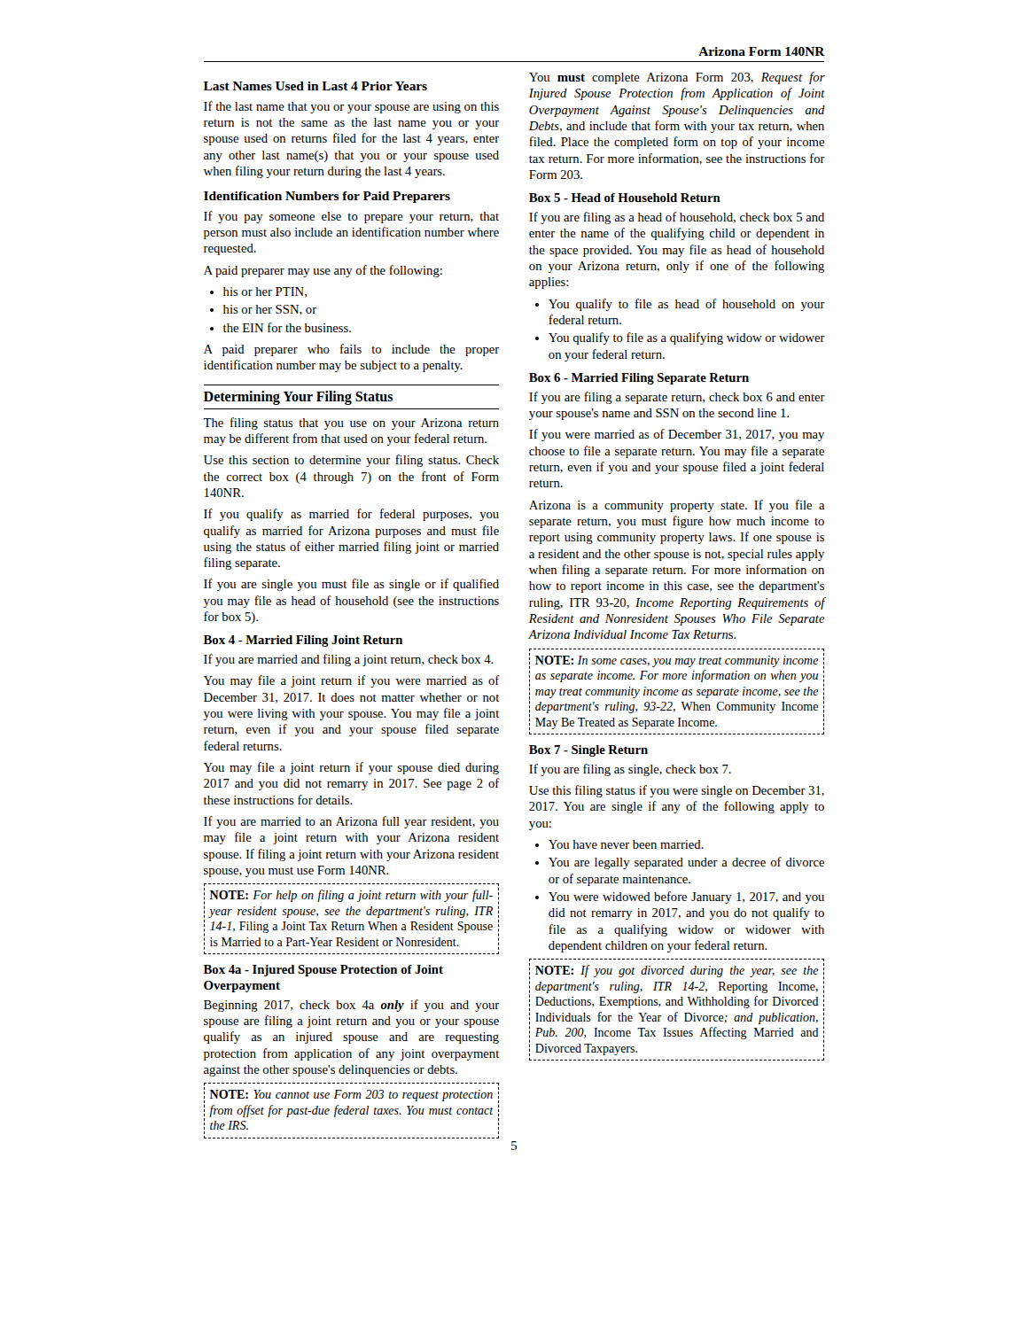Arizona Form 140NR
Last Names Used in Last 4 Prior Years
If the last name that you or your spouse are using on this return is not the same as the last name you or your spouse used on returns filed for the last 4 years, enter any other last name(s) that you or your spouse used when filing your return during the last 4 years.
Identification Numbers for Paid Preparers
If you pay someone else to prepare your return, that person must also include an identification number where requested.
A paid preparer may use any of the following:
his or her PTIN,
his or her SSN, or
the EIN for the business.
A paid preparer who fails to include the proper identification number may be subject to a penalty.
Determining Your Filing Status
The filing status that you use on your Arizona return may be different from that used on your federal return.
Use this section to determine your filing status. Check the correct box (4 through 7) on the front of Form 140NR.
If you qualify as married for federal purposes, you qualify as married for Arizona purposes and must file using the status of either married filing joint or married filing separate.
If you are single you must file as single or if qualified you may file as head of household (see the instructions for box 5).
Box 4 - Married Filing Joint Return
If you are married and filing a joint return, check box 4.
You may file a joint return if you were married as of December 31, 2017. It does not matter whether or not you were living with your spouse. You may file a joint return, even if you and your spouse filed separate federal returns.
You may file a joint return if your spouse died during 2017 and you did not remarry in 2017. See page 2 of these instructions for details.
If you are married to an Arizona full year resident, you may file a joint return with your Arizona resident spouse. If filing a joint return with your Arizona resident spouse, you must use Form 140NR.
NOTE: For help on filing a joint return with your full-year resident spouse, see the department's ruling, ITR 14-1, Filing a Joint Tax Return When a Resident Spouse is Married to a Part-Year Resident or Nonresident.
Box 4a - Injured Spouse Protection of Joint Overpayment
Beginning 2017, check box 4a only if you and your spouse are filing a joint return and you or your spouse qualify as an injured spouse and are requesting protection from application of any joint overpayment against the other spouse's delinquencies or debts.
NOTE: You cannot use Form 203 to request protection from offset for past-due federal taxes. You must contact the IRS.
You must complete Arizona Form 203, Request for Injured Spouse Protection from Application of Joint Overpayment Against Spouse's Delinquencies and Debts, and include that form with your tax return, when filed. Place the completed form on top of your income tax return. For more information, see the instructions for Form 203.
Box 5 - Head of Household Return
If you are filing as a head of household, check box 5 and enter the name of the qualifying child or dependent in the space provided. You may file as head of household on your Arizona return, only if one of the following applies:
You qualify to file as head of household on your federal return.
You qualify to file as a qualifying widow or widower on your federal return.
Box 6 - Married Filing Separate Return
If you are filing a separate return, check box 6 and enter your spouse's name and SSN on the second line 1.
If you were married as of December 31, 2017, you may choose to file a separate return. You may file a separate return, even if you and your spouse filed a joint federal return.
Arizona is a community property state. If you file a separate return, you must figure how much income to report using community property laws. If one spouse is a resident and the other spouse is not, special rules apply when filing a separate return. For more information on how to report income in this case, see the department's ruling, ITR 93-20, Income Reporting Requirements of Resident and Nonresident Spouses Who File Separate Arizona Individual Income Tax Returns.
NOTE: In some cases, you may treat community income as separate income. For more information on when you may treat community income as separate income, see the department's ruling, 93-22, When Community Income May Be Treated as Separate Income.
Box 7 - Single Return
If you are filing as single, check box 7.
Use this filing status if you were single on December 31, 2017. You are single if any of the following apply to you:
You have never been married.
You are legally separated under a decree of divorce or of separate maintenance.
You were widowed before January 1, 2017, and you did not remarry in 2017, and you do not qualify to file as a qualifying widow or widower with dependent children on your federal return.
NOTE: If you got divorced during the year, see the department's ruling, ITR 14-2, Reporting Income, Deductions, Exemptions, and Withholding for Divorced Individuals for the Year of Divorce; and publication, Pub. 200, Income Tax Issues Affecting Married and Divorced Taxpayers.
5